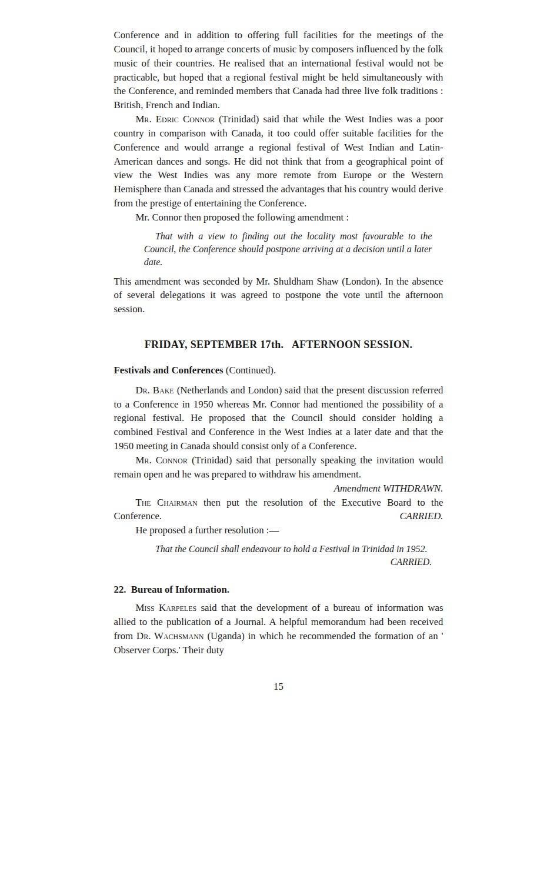Conference and in addition to offering full facilities for the meetings of the Council, it hoped to arrange concerts of music by composers influenced by the folk music of their countries. He realised that an international festival would not be practicable, but hoped that a regional festival might be held simultaneously with the Conference, and reminded members that Canada had three live folk traditions : British, French and Indian.
Mr. Edric Connor (Trinidad) said that while the West Indies was a poor country in comparison with Canada, it too could offer suitable facilities for the Conference and would arrange a regional festival of West Indian and Latin-American dances and songs. He did not think that from a geographical point of view the West Indies was any more remote from Europe or the Western Hemisphere than Canada and stressed the advantages that his country would derive from the prestige of entertaining the Conference.
Mr. Connor then proposed the following amendment :
That with a view to finding out the locality most favourable to the Council, the Conference should postpone arriving at a decision until a later date.
This amendment was seconded by Mr. Shuldham Shaw (London). In the absence of several delegations it was agreed to postpone the vote until the afternoon session.
FRIDAY, SEPTEMBER 17th. AFTERNOON SESSION.
Festivals and Conferences (Continued).
Dr. Bake (Netherlands and London) said that the present discussion referred to a Conference in 1950 whereas Mr. Connor had mentioned the possibility of a regional festival. He proposed that the Council should consider holding a combined Festival and Conference in the West Indies at a later date and that the 1950 meeting in Canada should consist only of a Conference.
Mr. Connor (Trinidad) said that personally speaking the invitation would remain open and he was prepared to withdraw his amendment. Amendment WITHDRAWN.
The Chairman then put the resolution of the Executive Board to the Conference. CARRIED.
He proposed a further resolution :—
That the Council shall endeavour to hold a Festival in Trinidad in 1952. CARRIED.
22. Bureau of Information.
Miss Karpeles said that the development of a bureau of information was allied to the publication of a Journal. A helpful memorandum had been received from Dr. Wachsmann (Uganda) in which he recommended the formation of an ' Observer Corps.' Their duty
15